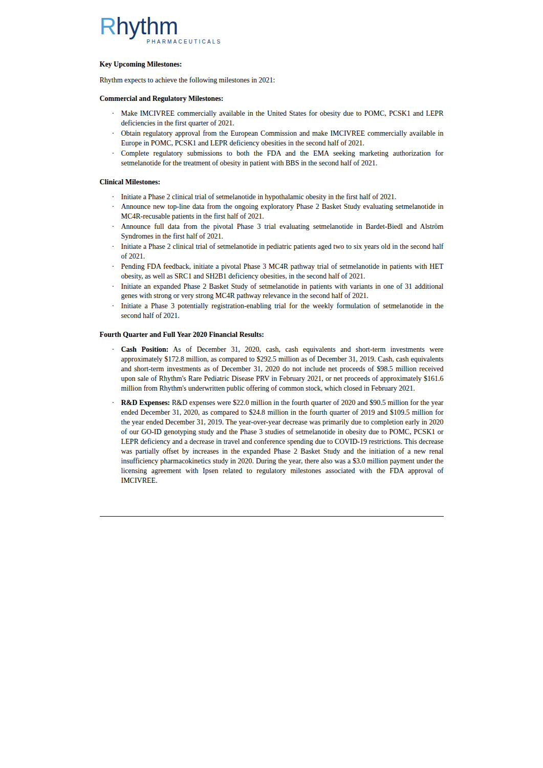Rhythm
PHARMACEUTICALS
Key Upcoming Milestones:
Rhythm expects to achieve the following milestones in 2021:
Commercial and Regulatory Milestones:
Make IMCIVREE commercially available in the United States for obesity due to POMC, PCSK1 and LEPR deficiencies in the first quarter of 2021.
Obtain regulatory approval from the European Commission and make IMCIVREE commercially available in Europe in POMC, PCSK1 and LEPR deficiency obesities in the second half of 2021.
Complete regulatory submissions to both the FDA and the EMA seeking marketing authorization for setmelanotide for the treatment of obesity in patient with BBS in the second half of 2021.
Clinical Milestones:
Initiate a Phase 2 clinical trial of setmelanotide in hypothalamic obesity in the first half of 2021.
Announce new top-line data from the ongoing exploratory Phase 2 Basket Study evaluating setmelanotide in MC4R-recusable patients in the first half of 2021.
Announce full data from the pivotal Phase 3 trial evaluating setmelanotide in Bardet-Biedl and Alström Syndromes in the first half of 2021.
Initiate a Phase 2 clinical trial of setmelanotide in pediatric patients aged two to six years old in the second half of 2021.
Pending FDA feedback, initiate a pivotal Phase 3 MC4R pathway trial of setmelanotide in patients with HET obesity, as well as SRC1 and SH2B1 deficiency obesities, in the second half of 2021.
Initiate an expanded Phase 2 Basket Study of setmelanotide in patients with variants in one of 31 additional genes with strong or very strong MC4R pathway relevance in the second half of 2021.
Initiate a Phase 3 potentially registration-enabling trial for the weekly formulation of setmelanotide in the second half of 2021.
Fourth Quarter and Full Year 2020 Financial Results:
Cash Position: As of December 31, 2020, cash, cash equivalents and short-term investments were approximately $172.8 million, as compared to $292.5 million as of December 31, 2019. Cash, cash equivalents and short-term investments as of December 31, 2020 do not include net proceeds of $98.5 million received upon sale of Rhythm's Rare Pediatric Disease PRV in February 2021, or net proceeds of approximately $161.6 million from Rhythm's underwritten public offering of common stock, which closed in February 2021.
R&D Expenses: R&D expenses were $22.0 million in the fourth quarter of 2020 and $90.5 million for the year ended December 31, 2020, as compared to $24.8 million in the fourth quarter of 2019 and $109.5 million for the year ended December 31, 2019. The year-over-year decrease was primarily due to completion early in 2020 of our GO-ID genotyping study and the Phase 3 studies of setmelanotide in obesity due to POMC, PCSK1 or LEPR deficiency and a decrease in travel and conference spending due to COVID-19 restrictions. This decrease was partially offset by increases in the expanded Phase 2 Basket Study and the initiation of a new renal insufficiency pharmacokinetics study in 2020. During the year, there also was a $3.0 million payment under the licensing agreement with Ipsen related to regulatory milestones associated with the FDA approval of IMCIVREE.